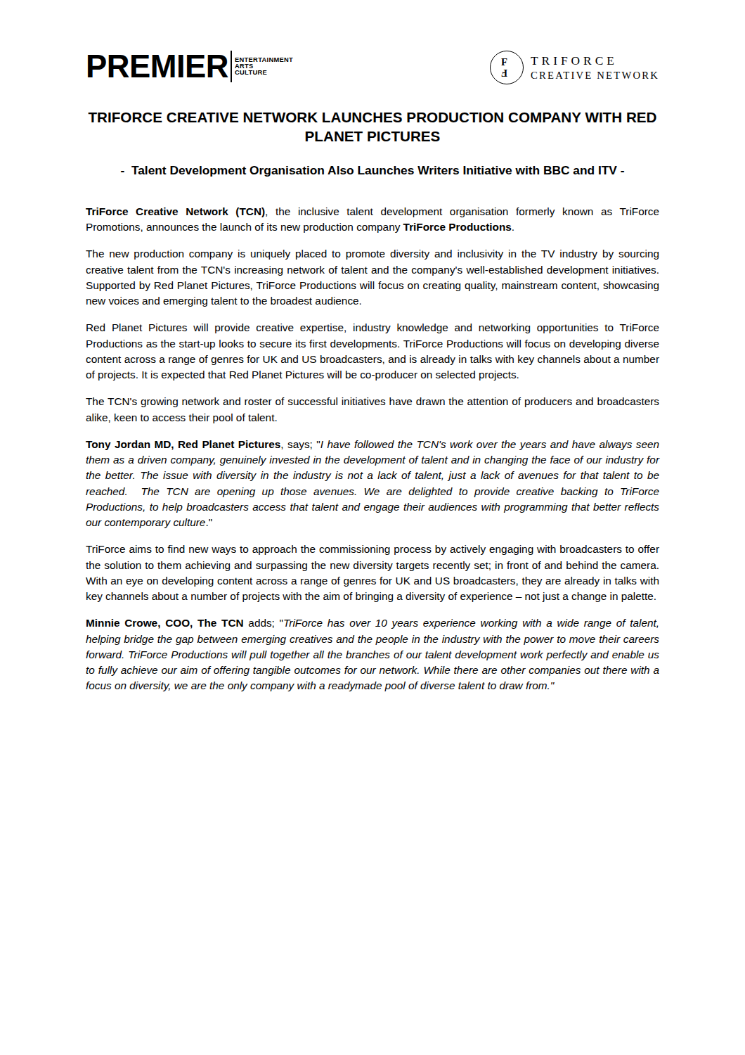PREMIER Entertainment Arts Culture
TRIFORCE
CREATIVE NETWORK
TRIFORCE CREATIVE NETWORK LAUNCHES PRODUCTION COMPANY WITH RED PLANET PICTURES
- Talent Development Organisation Also Launches Writers Initiative with BBC and ITV -
TriForce Creative Network (TCN), the inclusive talent development organisation formerly known as TriForce Promotions, announces the launch of its new production company TriForce Productions.
The new production company is uniquely placed to promote diversity and inclusivity in the TV industry by sourcing creative talent from the TCN's increasing network of talent and the company's well-established development initiatives. Supported by Red Planet Pictures, TriForce Productions will focus on creating quality, mainstream content, showcasing new voices and emerging talent to the broadest audience.
Red Planet Pictures will provide creative expertise, industry knowledge and networking opportunities to TriForce Productions as the start-up looks to secure its first developments. TriForce Productions will focus on developing diverse content across a range of genres for UK and US broadcasters, and is already in talks with key channels about a number of projects. It is expected that Red Planet Pictures will be co-producer on selected projects.
The TCN's growing network and roster of successful initiatives have drawn the attention of producers and broadcasters alike, keen to access their pool of talent.
Tony Jordan MD, Red Planet Pictures, says; "I have followed the TCN's work over the years and have always seen them as a driven company, genuinely invested in the development of talent and in changing the face of our industry for the better. The issue with diversity in the industry is not a lack of talent, just a lack of avenues for that talent to be reached. The TCN are opening up those avenues. We are delighted to provide creative backing to TriForce Productions, to help broadcasters access that talent and engage their audiences with programming that better reflects our contemporary culture."
TriForce aims to find new ways to approach the commissioning process by actively engaging with broadcasters to offer the solution to them achieving and surpassing the new diversity targets recently set; in front of and behind the camera. With an eye on developing content across a range of genres for UK and US broadcasters, they are already in talks with key channels about a number of projects with the aim of bringing a diversity of experience – not just a change in palette.
Minnie Crowe, COO, The TCN adds; "TriForce has over 10 years experience working with a wide range of talent, helping bridge the gap between emerging creatives and the people in the industry with the power to move their careers forward. TriForce Productions will pull together all the branches of our talent development work perfectly and enable us to fully achieve our aim of offering tangible outcomes for our network. While there are other companies out there with a focus on diversity, we are the only company with a readymade pool of diverse talent to draw from."